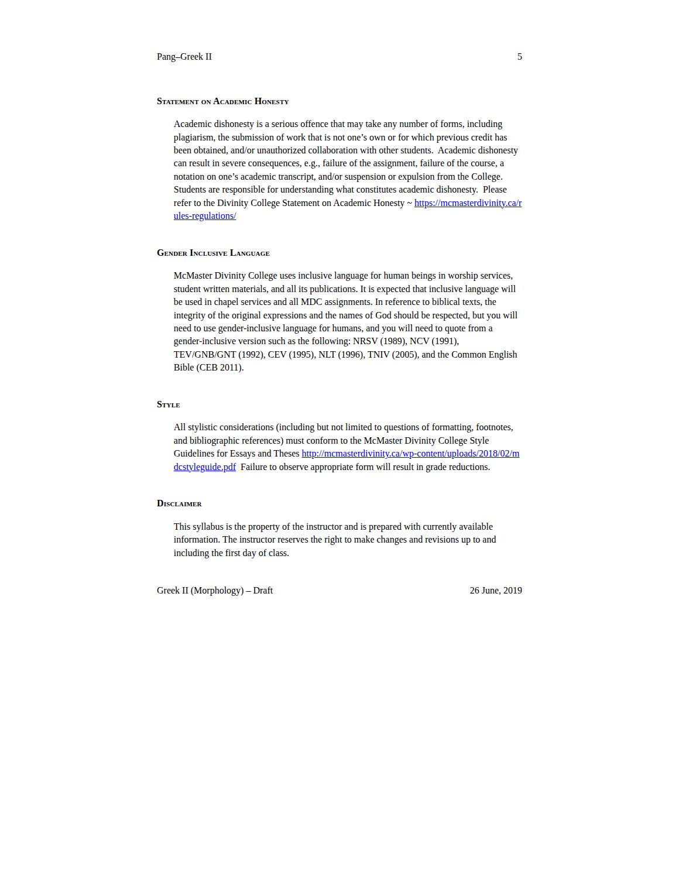Pang–Greek II 5
Statement on Academic Honesty
Academic dishonesty is a serious offence that may take any number of forms, including plagiarism, the submission of work that is not one’s own or for which previous credit has been obtained, and/or unauthorized collaboration with other students. Academic dishonesty can result in severe consequences, e.g., failure of the assignment, failure of the course, a notation on one’s academic transcript, and/or suspension or expulsion from the College. Students are responsible for understanding what constitutes academic dishonesty. Please refer to the Divinity College Statement on Academic Honesty ~ https://mcmasterdivinity.ca/rules-regulations/
Gender Inclusive Language
McMaster Divinity College uses inclusive language for human beings in worship services, student written materials, and all its publications. It is expected that inclusive language will be used in chapel services and all MDC assignments. In reference to biblical texts, the integrity of the original expressions and the names of God should be respected, but you will need to use gender-inclusive language for humans, and you will need to quote from a gender-inclusive version such as the following: NRSV (1989), NCV (1991), TEV/GNB/GNT (1992), CEV (1995), NLT (1996), TNIV (2005), and the Common English Bible (CEB 2011).
Style
All stylistic considerations (including but not limited to questions of formatting, footnotes, and bibliographic references) must conform to the McMaster Divinity College Style Guidelines for Essays and Theses http://mcmasterdivinity.ca/wp-content/uploads/2018/02/mdcstyleguide.pdf Failure to observe appropriate form will result in grade reductions.
Disclaimer
This syllabus is the property of the instructor and is prepared with currently available information. The instructor reserves the right to make changes and revisions up to and including the first day of class.
Greek II (Morphology) – Draft 26 June, 2019